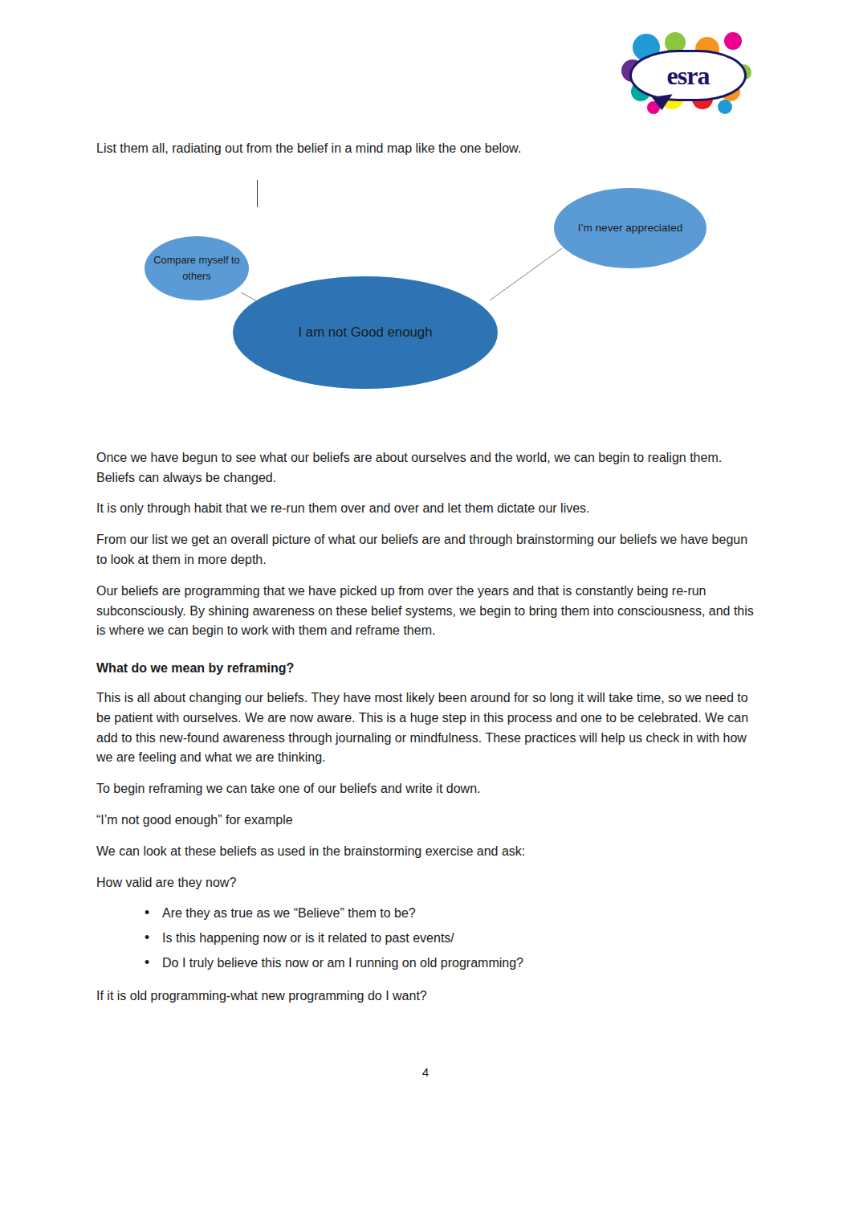esra
List them all, radiating out from the belief in a mind map like the one below.
Compare myself to others
I’m never appreciated
I am not Good enough
Once we have begun to see what our beliefs are about ourselves and the world, we can begin to realign them. Beliefs can always be changed.
It is only through habit that we re-run them over and over and let them dictate our lives.
From our list we get an overall picture of what our beliefs are and through brainstorming our beliefs we have begun to look at them in more depth.
Our beliefs are programming that we have picked up from over the years and that is constantly being re-run subconsciously. By shining awareness on these belief systems, we begin to bring them into consciousness, and this is where we can begin to work with them and reframe them.
What do we mean by reframing?
This is all about changing our beliefs. They have most likely been around for so long it will take time, so we need to be patient with ourselves. We are now aware. This is a huge step in this process and one to be celebrated. We can add to this new-found awareness through journaling or mindfulness. These practices will help us check in with how we are feeling and what we are thinking.
To begin reframing we can take one of our beliefs and write it down.
“I’m not good enough” for example
We can look at these beliefs as used in the brainstorming exercise and ask:
How valid are they now?
Are they as true as we “Believe” them to be?
Is this happening now or is it related to past events/
Do I truly believe this now or am I running on old programming?
If it is old programming-what new programming do I want?
4